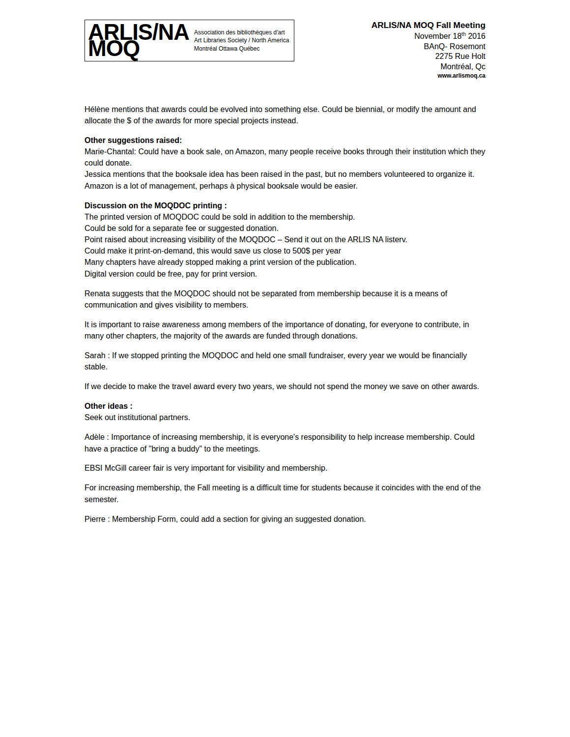ARLIS/NA MOQ
Association des bibliothèques d'art Art Libraries Society / North America Montréal Ottawa Québec
ARLIS/NA MOQ Fall Meeting
November 18th 2016
BAnQ- Rosemont
2275 Rue Holt
Montréal, Qc
www.arlismoq.ca
Hélène mentions that awards could be evolved into something else. Could be biennial, or modify the amount and allocate the $ of the awards for more special projects instead.
Other suggestions raised:
Marie-Chantal: Could have a book sale, on Amazon, many people receive books through their institution which they could donate.
Jessica mentions that the booksale idea has been raised in the past, but no members volunteered to organize it. Amazon is a lot of management, perhaps à physical booksale would be easier.
Discussion on the MOQDOC printing :
The printed version of MOQDOC could be sold in addition to the membership.
Could be sold for a separate fee or suggested donation.
Point raised about increasing visibility of the MOQDOC – Send it out on the ARLIS NA listerv.
Could make it print-on-demand, this would save us close to 500$ per year
Many chapters have already stopped making a print version of the publication.
Digital version could be free, pay for print version.
Renata suggests that the MOQDOC should not be separated from membership because it is a means of communication and gives visibility to members.
It is important to raise awareness among members of the importance of donating, for everyone to contribute, in many other chapters, the majority of the awards are funded through donations.
Sarah : If we stopped printing the MOQDOC and held one small fundraiser, every year we would be financially stable.
If we decide to make the travel award every two years, we should not spend the money we save on other awards.
Other ideas :
Seek out institutional partners.
Adèle : Importance of increasing membership, it is everyone's responsibility to help increase membership. Could have a practice of "bring a buddy" to the meetings.
EBSI McGill career fair is very important for visibility and membership.
For increasing membership, the Fall meeting is a difficult time for students because it coincides with the end of the semester.
Pierre : Membership Form, could add a section for giving an suggested donation.